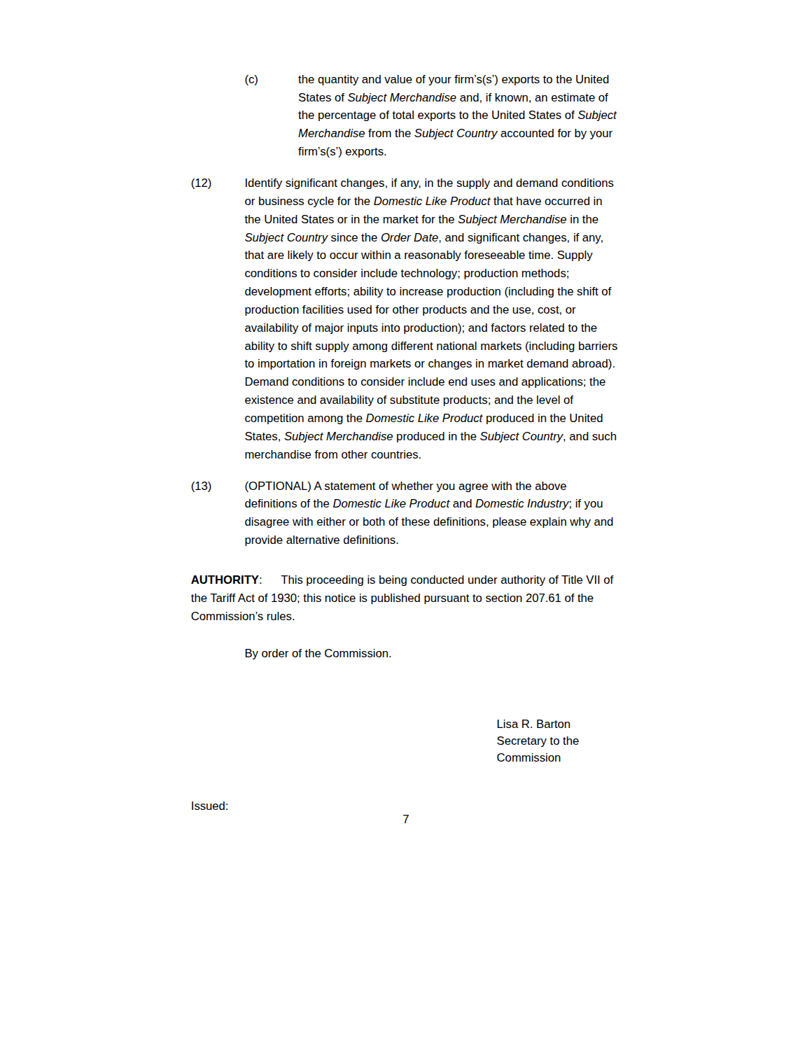(c)
the quantity and value of your firm’s(s’) exports to the United States of Subject Merchandise and, if known, an estimate of the percentage of total exports to the United States of Subject Merchandise from the Subject Country accounted for by your firm’s(s’) exports.
(12)
Identify significant changes, if any, in the supply and demand conditions or business cycle for the Domestic Like Product that have occurred in the United States or in the market for the Subject Merchandise in the Subject Country since the Order Date, and significant changes, if any, that are likely to occur within a reasonably foreseeable time. Supply conditions to consider include technology; production methods; development efforts; ability to increase production (including the shift of production facilities used for other products and the use, cost, or availability of major inputs into production); and factors related to the ability to shift supply among different national markets (including barriers to importation in foreign markets or changes in market demand abroad). Demand conditions to consider include end uses and applications; the existence and availability of substitute products; and the level of competition among the Domestic Like Product produced in the United States, Subject Merchandise produced in the Subject Country, and such merchandise from other countries.
(13)
(OPTIONAL) A statement of whether you agree with the above definitions of the Domestic Like Product and Domestic Industry; if you disagree with either or both of these definitions, please explain why and provide alternative definitions.
AUTHORITY: This proceeding is being conducted under authority of Title VII of the Tariff Act of 1930; this notice is published pursuant to section 207.61 of the Commission’s rules.
By order of the Commission.
Lisa R. Barton
Secretary to the Commission
Issued:
7